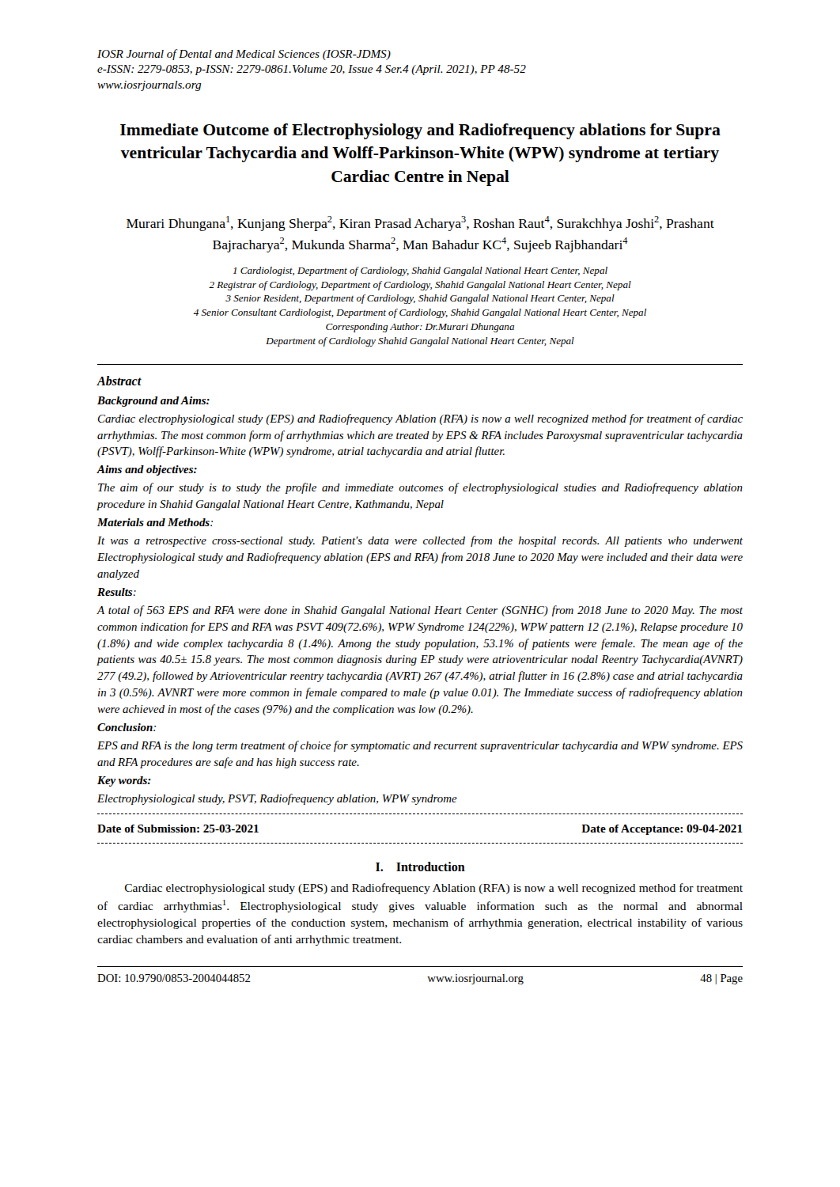IOSR Journal of Dental and Medical Sciences (IOSR-JDMS)
e-ISSN: 2279-0853, p-ISSN: 2279-0861.Volume 20, Issue 4 Ser.4 (April. 2021), PP 48-52
www.iosrjournals.org
Immediate Outcome of Electrophysiology and Radiofrequency ablations for Supra ventricular Tachycardia and Wolff-Parkinson-White (WPW) syndrome at tertiary Cardiac Centre in Nepal
Murari Dhungana1, Kunjang Sherpa2, Kiran Prasad Acharya3, Roshan Raut4, Surakchhya Joshi2, Prashant Bajracharya2, Mukunda Sharma2, Man Bahadur KC4, Sujeeb Rajbhandari4
1 Cardiologist, Department of Cardiology, Shahid Gangalal National Heart Center, Nepal
2 Registrar of Cardiology, Department of Cardiology, Shahid Gangalal National Heart Center, Nepal
3 Senior Resident, Department of Cardiology, Shahid Gangalal National Heart Center, Nepal
4 Senior Consultant Cardiologist, Department of Cardiology, Shahid Gangalal National Heart Center, Nepal
Corresponding Author: Dr.Murari Dhungana
Department of Cardiology Shahid Gangalal National Heart Center, Nepal
Abstract
Background and Aims:
Cardiac electrophysiological study (EPS) and Radiofrequency Ablation (RFA) is now a well recognized method for treatment of cardiac arrhythmias. The most common form of arrhythmias which are treated by EPS & RFA includes Paroxysmal supraventricular tachycardia (PSVT), Wolff-Parkinson-White (WPW) syndrome, atrial tachycardia and atrial flutter.
Aims and objectives:
The aim of our study is to study the profile and immediate outcomes of electrophysiological studies and Radiofrequency ablation procedure in Shahid Gangalal National Heart Centre, Kathmandu, Nepal
Materials and Methods:
It was a retrospective cross-sectional study. Patient's data were collected from the hospital records. All patients who underwent Electrophysiological study and Radiofrequency ablation (EPS and RFA) from 2018 June to 2020 May were included and their data were analyzed
Results:
A total of 563 EPS and RFA were done in Shahid Gangalal National Heart Center (SGNHC) from 2018 June to 2020 May. The most common indication for EPS and RFA was PSVT 409(72.6%), WPW Syndrome 124(22%), WPW pattern 12 (2.1%), Relapse procedure 10 (1.8%) and wide complex tachycardia 8 (1.4%). Among the study population, 53.1% of patients were female. The mean age of the patients was 40.5± 15.8 years. The most common diagnosis during EP study were atrioventricular nodal Reentry Tachycardia(AVNRT) 277 (49.2), followed by Atrioventricular reentry tachycardia (AVRT) 267 (47.4%), atrial flutter in 16 (2.8%) case and atrial tachycardia in 3 (0.5%). AVNRT were more common in female compared to male (p value 0.01). The Immediate success of radiofrequency ablation were achieved in most of the cases (97%) and the complication was low (0.2%).
Conclusion:
EPS and RFA is the long term treatment of choice for symptomatic and recurrent supraventricular tachycardia and WPW syndrome. EPS and RFA procedures are safe and has high success rate.
Key words:
Electrophysiological study, PSVT, Radiofrequency ablation, WPW syndrome
Date of Submission: 25-03-2021 Date of Acceptance: 09-04-2021
I. Introduction
Cardiac electrophysiological study (EPS) and Radiofrequency Ablation (RFA) is now a well recognized method for treatment of cardiac arrhythmias1. Electrophysiological study gives valuable information such as the normal and abnormal electrophysiological properties of the conduction system, mechanism of arrhythmia generation, electrical instability of various cardiac chambers and evaluation of anti arrhythmic treatment.
DOI: 10.9790/0853-2004044852 www.iosrjournal.org 48 | Page